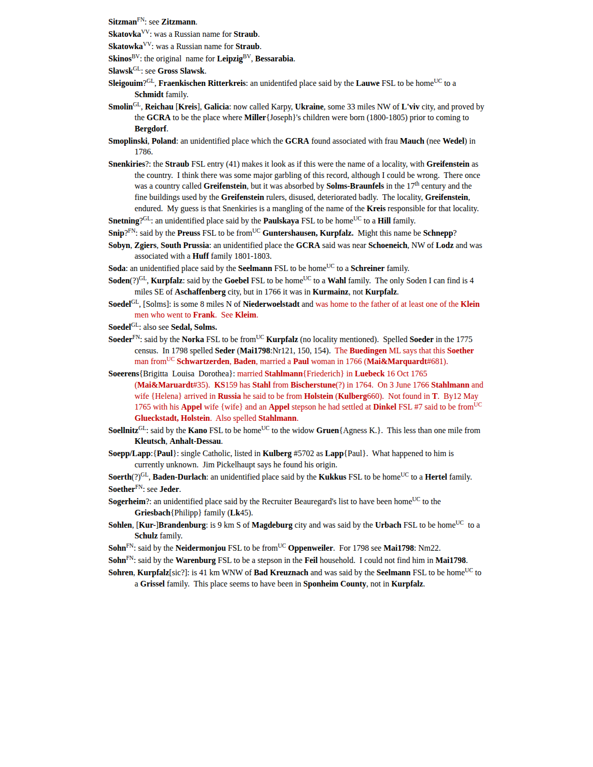SitzmanFN: see Zitzmann.
SkatovkaVV: was a Russian name for Straub.
SkatowkaVV: was a Russian name for Straub.
SkinosBV: the original name for LeipzigBV, Bessarabia.
SlawskGL: see Gross Slawsk.
Sleigouim?GL, Fraenkischen Ritterkreis: an unidentifed place said by the Lauwe FSL to be homeUC to a Schmidt family.
SmolinGL, Reichau [Kreis], Galicia: now called Karpy, Ukraine, some 33 miles NW of L'viv city, and proved by the GCRA to be the place where Miller{Joseph}'s children were born (1800-1805) prior to coming to Bergdorf.
Smoplinski, Poland: an unidentified place which the GCRA found associated with frau Mauch (nee Wedel) in 1786.
Snenkiries?: the Straub FSL entry (41) makes it look as if this were the name of a locality, with Greifenstein as the country. I think there was some major garbling of this record, although I could be wrong. There once was a country called Greifenstein, but it was absorbed by Solms-Braunfels in the 17th century and the fine buildings used by the Greifenstein rulers, disused, deteriorated badly. The locality, Greifenstein, endured. My guess is that Snenkiries is a mangling of the name of the Kreis responsible for that locality.
Snetning?GL: an unidentified place said by the Paulskaya FSL to be homeUC to a Hill family.
Snip?FN: said by the Preuss FSL to be fromUC Guntershausen, Kurpfalz. Might this name be Schnepp?
Sobyn, Zgiers, South Prussia: an unidentified place the GCRA said was near Schoeneich, NW of Lodz and was associated with a Huff family 1801-1803.
Soda: an unidentified place said by the Seelmann FSL to be homeUC to a Schreiner family.
Soden(?)GL, Kurpfalz: said by the Goebel FSL to be homeUC to a Wahl family. The only Soden I can find is 4 miles SE of Aschaffenberg city, but in 1766 it was in Kurmainz, not Kurpfalz.
SoedelGL, [Solms]: is some 8 miles N of Niederwoelstadt and was home to the father of at least one of the Klein men who went to Frank. See Kleim.
SoedelGL: also see Sedal, Solms.
SoederFN: said by the Norka FSL to be fromUC Kurpfalz (no locality mentioned). Spelled Soeder in the 1775 census. In 1798 spelled Seder (Mai1798:Nr121, 150, 154). The Buedingen ML says that this Soether man fromUC Schwartzerden, Baden, married a Paul woman in 1766 (Mai&Marquardt#681).
Soeerens{Brigitta Louisa Dorothea}: married Stahlmann{Friederich} in Luebeck 16 Oct 1765 (Mai&Maruardt#35). KS159 has Stahl from Bischerstune(?) in 1764. On 3 June 1766 Stahlmann and wife {Helena} arrived in Russia he said to be from Holstein (Kulberg660). Not found in T. By12 May 1765 with his Appel wife {wife} and an Appel stepson he had settled at Dinkel FSL #7 said to be fromUC Glueckstadt, Holstein. Also spelled Stahlmann.
SoellnitzGL: said by the Kano FSL to be homeUC to the widow Gruen{Agness K.}. This less than one mile from Kleutsch, Anhalt-Dessau.
Soepp/Lapp:{Paul}: single Catholic, listed in Kulberg #5702 as Lapp{Paul}. What happened to him is currently unknown. Jim Pickelhaupt says he found his origin.
Soerth(?)GL, Baden-Durlach: an unidentified place said by the Kukkus FSL to be homeUC to a Hertel family.
SoetherFN: see Jeder.
Sogerheim?: an unidentified place said by the Recruiter Beauregard's list to have been homeUC to the Griesbach{Philipp} family (Lk45).
Sohlen, [Kur-]Brandenburg: is 9 km S of Magdeburg city and was said by the Urbach FSL to be homeUC to a Schulz family.
SohnFN: said by the Neidermonjou FSL to be fromUC Oppenweiler. For 1798 see Mai1798: Nm22.
SohnFN: said by the Warenburg FSL to be a stepson in the Feil household. I could not find him in Mai1798.
Sohren, Kurpfalz[sic?]: is 41 km WNW of Bad Kreuznach and was said by the Seelmann FSL to be homeUC to a Grissel family. This place seems to have been in Sponheim County, not in Kurpfalz.